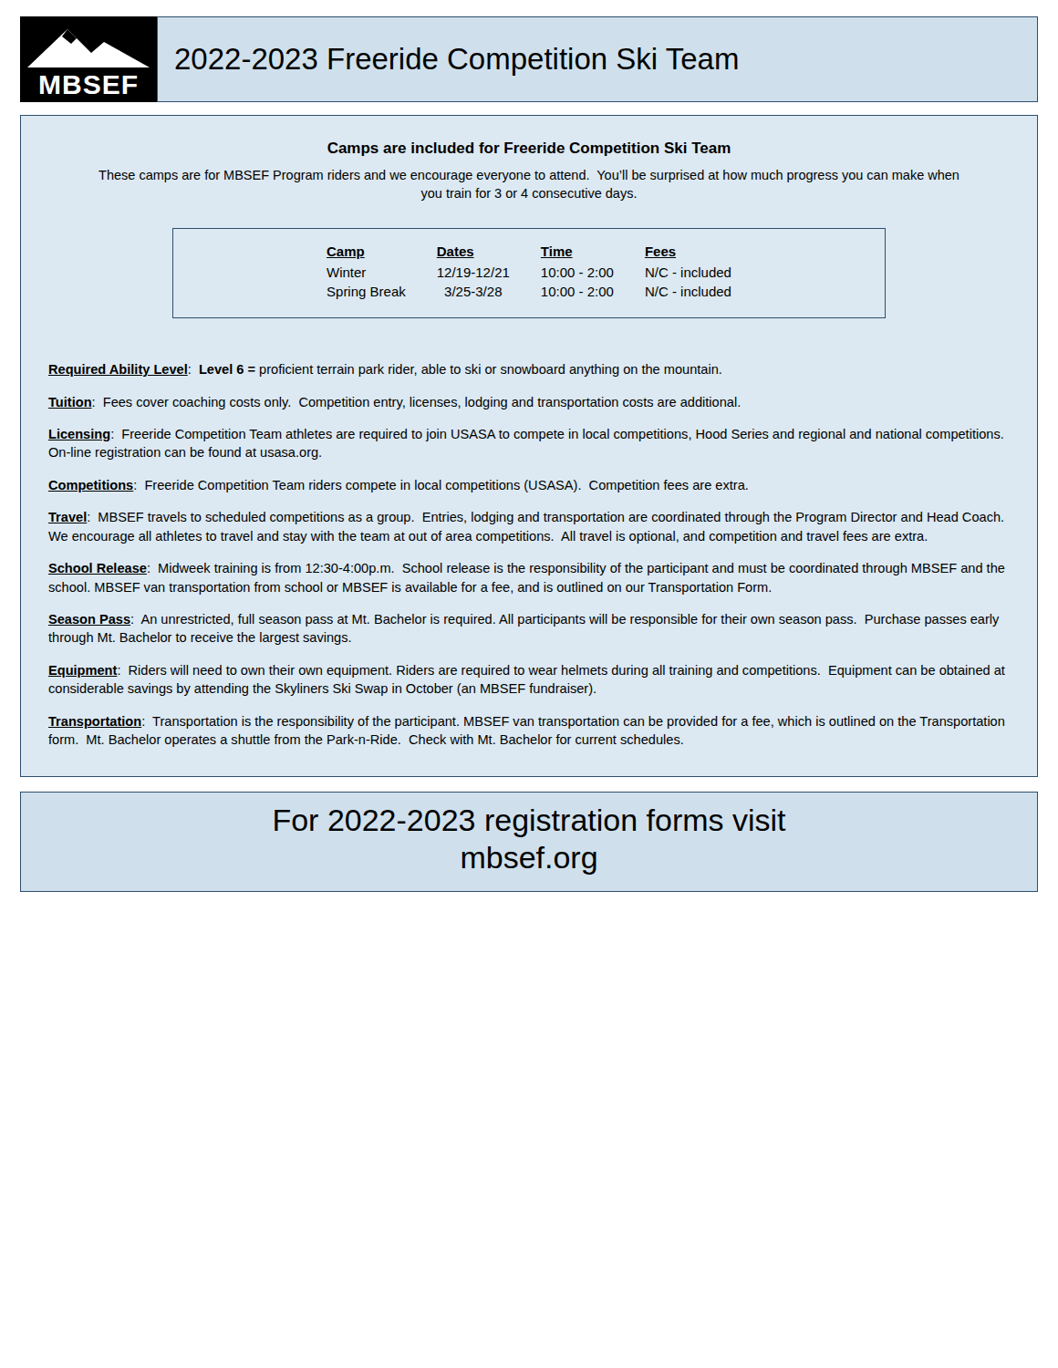MBSEF
2022-2023 Freeride Competition Ski Team
Camps are included for Freeride Competition Ski Team
These camps are for MBSEF Program riders and we encourage everyone to attend. You’ll be surprised at how much progress you can make when you train for 3 or 4 consecutive days.
| Camp | Dates | Time | Fees |
| --- | --- | --- | --- |
| Winter | 12/19-12/21 | 10:00 - 2:00 | N/C - included |
| Spring Break | 3/25-3/28 | 10:00 - 2:00 | N/C - included |
Required Ability Level: Level 6 = proficient terrain park rider, able to ski or snowboard anything on the mountain.
Tuition: Fees cover coaching costs only. Competition entry, licenses, lodging and transportation costs are additional.
Licensing: Freeride Competition Team athletes are required to join USASA to compete in local competitions, Hood Series and regional and national competitions. On-line registration can be found at usasa.org.
Competitions: Freeride Competition Team riders compete in local competitions (USASA). Competition fees are extra.
Travel: MBSEF travels to scheduled competitions as a group. Entries, lodging and transportation are coordinated through the Program Director and Head Coach. We encourage all athletes to travel and stay with the team at out of area competitions. All travel is optional, and competition and travel fees are extra.
School Release: Midweek training is from 12:30-4:00p.m. School release is the responsibility of the participant and must be coordinated through MBSEF and the school. MBSEF van transportation from school or MBSEF is available for a fee, and is outlined on our Transportation Form.
Season Pass: An unrestricted, full season pass at Mt. Bachelor is required. All participants will be responsible for their own season pass. Purchase passes early through Mt. Bachelor to receive the largest savings.
Equipment: Riders will need to own their own equipment. Riders are required to wear helmets during all training and competitions. Equipment can be obtained at considerable savings by attending the Skyliners Ski Swap in October (an MBSEF fundraiser).
Transportation: Transportation is the responsibility of the participant. MBSEF van transportation can be provided for a fee, which is outlined on the Transportation form. Mt. Bachelor operates a shuttle from the Park-n-Ride. Check with Mt. Bachelor for current schedules.
For 2022-2023 registration forms visit
mbsef.org